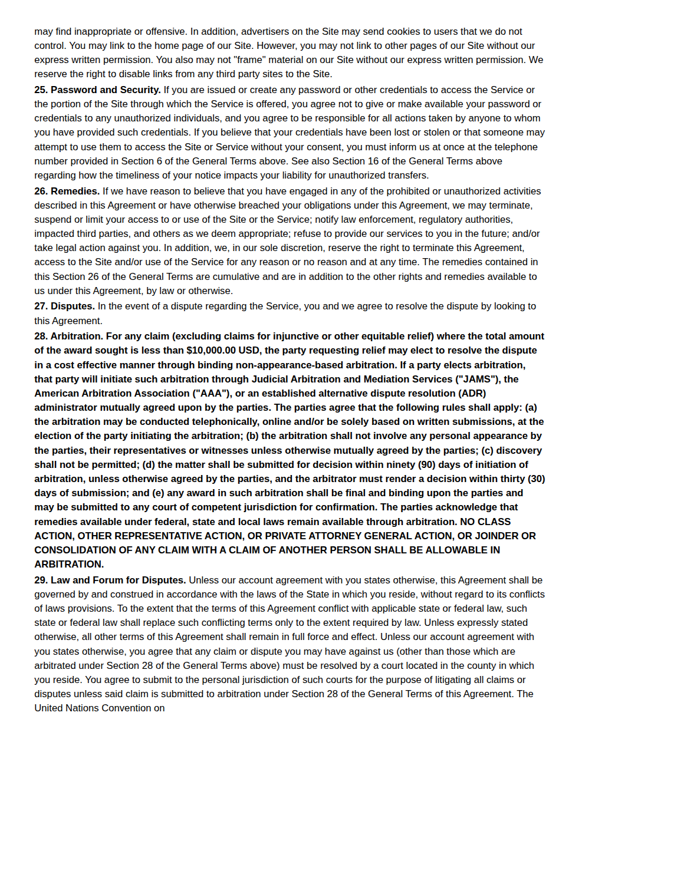may find inappropriate or offensive. In addition, advertisers on the Site may send cookies to users that we do not control. You may link to the home page of our Site. However, you may not link to other pages of our Site without our express written permission. You also may not "frame" material on our Site without our express written permission. We reserve the right to disable links from any third party sites to the Site.
25. Password and Security. If you are issued or create any password or other credentials to access the Service or the portion of the Site through which the Service is offered, you agree not to give or make available your password or credentials to any unauthorized individuals, and you agree to be responsible for all actions taken by anyone to whom you have provided such credentials. If you believe that your credentials have been lost or stolen or that someone may attempt to use them to access the Site or Service without your consent, you must inform us at once at the telephone number provided in Section 6 of the General Terms above. See also Section 16 of the General Terms above regarding how the timeliness of your notice impacts your liability for unauthorized transfers.
26. Remedies. If we have reason to believe that you have engaged in any of the prohibited or unauthorized activities described in this Agreement or have otherwise breached your obligations under this Agreement, we may terminate, suspend or limit your access to or use of the Site or the Service; notify law enforcement, regulatory authorities, impacted third parties, and others as we deem appropriate; refuse to provide our services to you in the future; and/or take legal action against you. In addition, we, in our sole discretion, reserve the right to terminate this Agreement, access to the Site and/or use of the Service for any reason or no reason and at any time. The remedies contained in this Section 26 of the General Terms are cumulative and are in addition to the other rights and remedies available to us under this Agreement, by law or otherwise.
27. Disputes. In the event of a dispute regarding the Service, you and we agree to resolve the dispute by looking to this Agreement.
28. Arbitration. For any claim (excluding claims for injunctive or other equitable relief) where the total amount of the award sought is less than $10,000.00 USD, the party requesting relief may elect to resolve the dispute in a cost effective manner through binding non-appearance-based arbitration. If a party elects arbitration, that party will initiate such arbitration through Judicial Arbitration and Mediation Services ("JAMS"), the American Arbitration Association ("AAA"), or an established alternative dispute resolution (ADR) administrator mutually agreed upon by the parties. The parties agree that the following rules shall apply: (a) the arbitration may be conducted telephonically, online and/or be solely based on written submissions, at the election of the party initiating the arbitration; (b) the arbitration shall not involve any personal appearance by the parties, their representatives or witnesses unless otherwise mutually agreed by the parties; (c) discovery shall not be permitted; (d) the matter shall be submitted for decision within ninety (90) days of initiation of arbitration, unless otherwise agreed by the parties, and the arbitrator must render a decision within thirty (30) days of submission; and (e) any award in such arbitration shall be final and binding upon the parties and may be submitted to any court of competent jurisdiction for confirmation. The parties acknowledge that remedies available under federal, state and local laws remain available through arbitration. NO CLASS ACTION, OTHER REPRESENTATIVE ACTION, OR PRIVATE ATTORNEY GENERAL ACTION, OR JOINDER OR CONSOLIDATION OF ANY CLAIM WITH A CLAIM OF ANOTHER PERSON SHALL BE ALLOWABLE IN ARBITRATION.
29. Law and Forum for Disputes. Unless our account agreement with you states otherwise, this Agreement shall be governed by and construed in accordance with the laws of the State in which you reside, without regard to its conflicts of laws provisions. To the extent that the terms of this Agreement conflict with applicable state or federal law, such state or federal law shall replace such conflicting terms only to the extent required by law. Unless expressly stated otherwise, all other terms of this Agreement shall remain in full force and effect. Unless our account agreement with you states otherwise, you agree that any claim or dispute you may have against us (other than those which are arbitrated under Section 28 of the General Terms above) must be resolved by a court located in the county in which you reside. You agree to submit to the personal jurisdiction of such courts for the purpose of litigating all claims or disputes unless said claim is submitted to arbitration under Section 28 of the General Terms of this Agreement. The United Nations Convention on